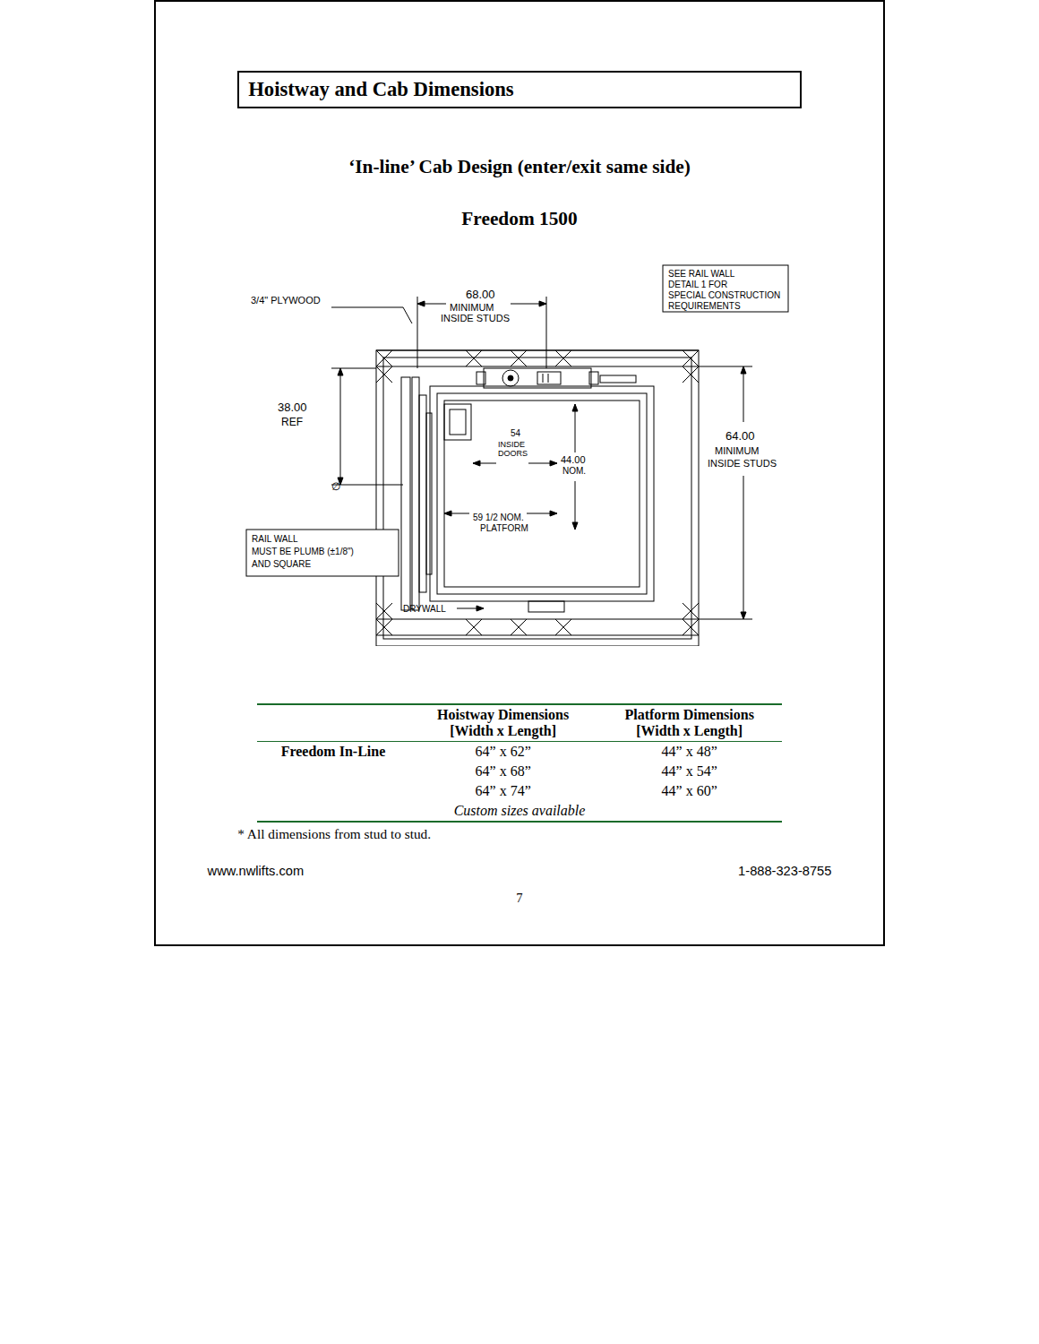Hoistway and Cab Dimensions
‘In-line’ Cab Design (enter/exit same side)
Freedom 1500
SEE RAIL WALL DETAIL 1 FOR SPECIAL CONSTRUCTION REQUIREMENTS 68.00 MINIMUM INSIDE STUDS 3/4" PLYWOOD 38.00 REF ∅ 64.00 MINIMUM INSIDE STUDS 54 INSIDE DOORS 44.00 NOM. 59 1/2 NOM. PLATFORM RAIL WALL MUST BE PLUMB (±1/8") AND SQUARE DRYWALL
| | Hoistway Dimensions [Width x Length] | Platform Dimensions [Width x Length] |
| --- | --- | --- |
| Freedom In-Line | 64” x 62” | 44” x 48” |
| | 64” x 68” | 44” x 54” |
| | 64” x 74” | 44” x 60” |
| Custom sizes available |
* All dimensions from stud to stud.
www.nwlifts.com 1-888-323-8755
7